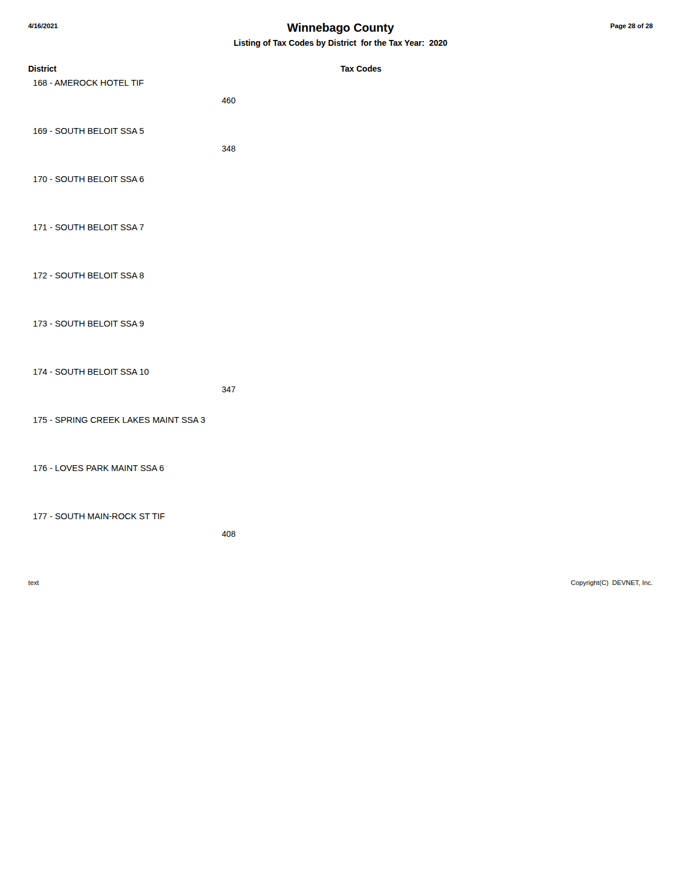4/16/2021
Page 28 of 28
Winnebago County
Listing of Tax Codes by District for the Tax Year: 2020
District Tax Codes
168 - AMEROCK HOTEL TIF
460
169 - SOUTH BELOIT SSA 5
348
170 - SOUTH BELOIT SSA 6
171 - SOUTH BELOIT SSA 7
172 - SOUTH BELOIT SSA 8
173 - SOUTH BELOIT SSA 9
174 - SOUTH BELOIT SSA 10
347
175 - SPRING CREEK LAKES MAINT SSA 3
176 - LOVES PARK MAINT SSA 6
177 - SOUTH MAIN-ROCK ST TIF
408
text
Copyright(C) DEVNET, Inc.